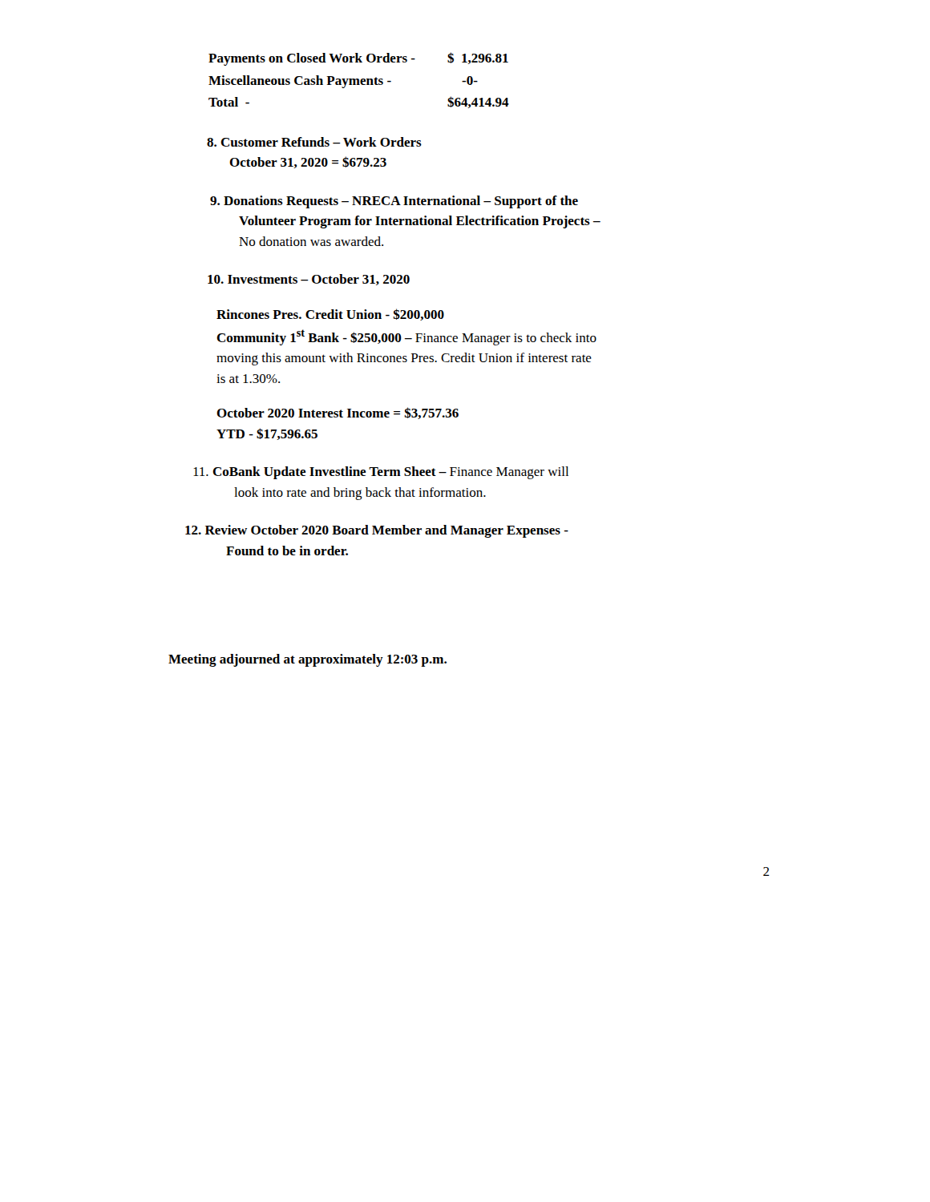| Payments on Closed Work Orders - | $ 1,296.81 |
| Miscellaneous Cash Payments - | -0- |
| Total - | $64,414.94 |
8. Customer Refunds – Work Orders
October 31, 2020 = $679.23
9. Donations Requests – NRECA International – Support of the
Volunteer Program for International Electrification Projects –
No donation was awarded.
10. Investments – October 31, 2020
Rincones Pres. Credit Union - $200,000
Community 1st Bank - $250,000 – Finance Manager is to check into
moving this amount with Rincones Pres. Credit Union if interest rate
is at 1.30%.
October 2020 Interest Income = $3,757.36
YTD - $17,596.65
11. CoBank Update Investline Term Sheet – Finance Manager will
look into rate and bring back that information.
12. Review October 2020 Board Member and Manager Expenses -
Found to be in order.
Meeting adjourned at approximately 12:03 p.m.
2